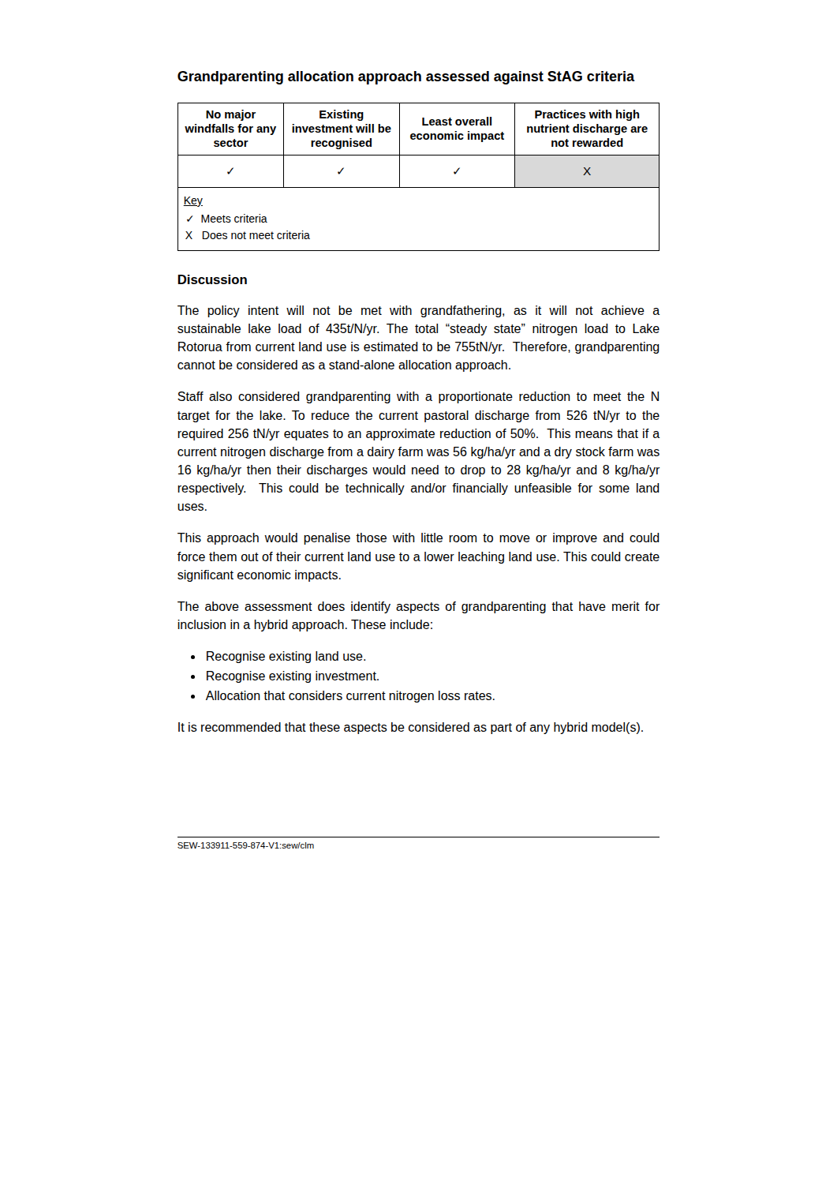Grandparenting allocation approach assessed against StAG criteria
| No major windfalls for any sector | Existing investment will be recognised | Least overall economic impact | Practices with high nutrient discharge are not rewarded |
| --- | --- | --- | --- |
| ✓ | ✓ | ✓ | X |
| Key ✓ Meets criteria X Does not meet criteria |
Discussion
The policy intent will not be met with grandfathering, as it will not achieve a sustainable lake load of 435t/N/yr. The total “steady state” nitrogen load to Lake Rotorua from current land use is estimated to be 755tN/yr. Therefore, grandparenting cannot be considered as a stand-alone allocation approach.
Staff also considered grandparenting with a proportionate reduction to meet the N target for the lake. To reduce the current pastoral discharge from 526 tN/yr to the required 256 tN/yr equates to an approximate reduction of 50%. This means that if a current nitrogen discharge from a dairy farm was 56 kg/ha/yr and a dry stock farm was 16 kg/ha/yr then their discharges would need to drop to 28 kg/ha/yr and 8 kg/ha/yr respectively. This could be technically and/or financially unfeasible for some land uses.
This approach would penalise those with little room to move or improve and could force them out of their current land use to a lower leaching land use. This could create significant economic impacts.
The above assessment does identify aspects of grandparenting that have merit for inclusion in a hybrid approach. These include:
Recognise existing land use.
Recognise existing investment.
Allocation that considers current nitrogen loss rates.
It is recommended that these aspects be considered as part of any hybrid model(s).
SEW-133911-559-874-V1:sew/clm